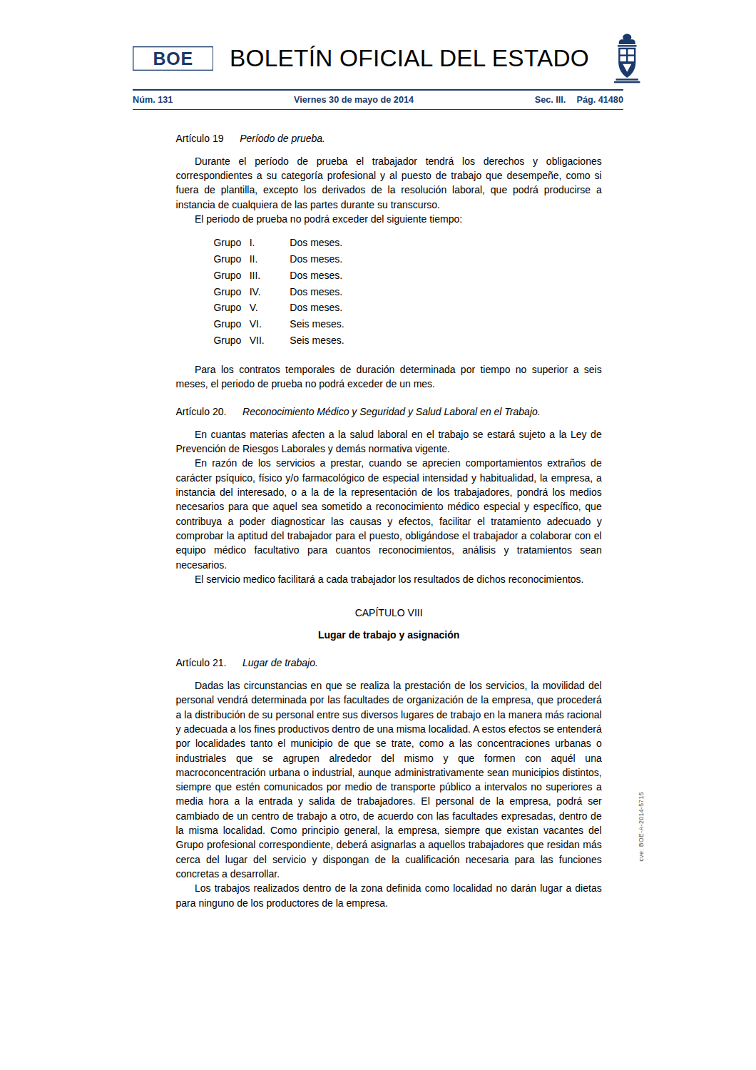BOE
BOLETÍN OFICIAL DEL ESTADO
Núm. 131
Viernes 30 de mayo de 2014
Sec. III.Pág. 41480
Artículo 19 Período de prueba.
Durante el período de prueba el trabajador tendrá los derechos y obligaciones correspondientes a su categoría profesional y al puesto de trabajo que desempeñe, como si fuera de plantilla, excepto los derivados de la resolución laboral, que podrá producirse a instancia de cualquiera de las partes durante su transcurso.
El periodo de prueba no podrá exceder del siguiente tiempo:
| Grupo | I. | Dos meses. |
| Grupo | II. | Dos meses. |
| Grupo | III. | Dos meses. |
| Grupo | IV. | Dos meses. |
| Grupo | V. | Dos meses. |
| Grupo | VI. | Seis meses. |
| Grupo | VII. | Seis meses. |
Para los contratos temporales de duración determinada por tiempo no superior a seis meses, el periodo de prueba no podrá exceder de un mes.
Artículo 20. Reconocimiento Médico y Seguridad y Salud Laboral en el Trabajo.
En cuantas materias afecten a la salud laboral en el trabajo se estará sujeto a la Ley de Prevención de Riesgos Laborales y demás normativa vigente.
En razón de los servicios a prestar, cuando se aprecien comportamientos extraños de carácter psíquico, físico y/o farmacológico de especial intensidad y habitualidad, la empresa, a instancia del interesado, o a la de la representación de los trabajadores, pondrá los medios necesarios para que aquel sea sometido a reconocimiento médico especial y específico, que contribuya a poder diagnosticar las causas y efectos, facilitar el tratamiento adecuado y comprobar la aptitud del trabajador para el puesto, obligándose el trabajador a colaborar con el equipo médico facultativo para cuantos reconocimientos, análisis y tratamientos sean necesarios.
El servicio medico facilitará a cada trabajador los resultados de dichos reconocimientos.
CAPÍTULO VIII
Lugar de trabajo y asignación
Artículo 21. Lugar de trabajo.
Dadas las circunstancias en que se realiza la prestación de los servicios, la movilidad del personal vendrá determinada por las facultades de organización de la empresa, que procederá a la distribución de su personal entre sus diversos lugares de trabajo en la manera más racional y adecuada a los fines productivos dentro de una misma localidad. A estos efectos se entenderá por localidades tanto el municipio de que se trate, como a las concentraciones urbanas o industriales que se agrupen alrededor del mismo y que formen con aquél una macroconcentración urbana o industrial, aunque administrativamente sean municipios distintos, siempre que estén comunicados por medio de transporte público a intervalos no superiores a media hora a la entrada y salida de trabajadores. El personal de la empresa, podrá ser cambiado de un centro de trabajo a otro, de acuerdo con las facultades expresadas, dentro de la misma localidad. Como principio general, la empresa, siempre que existan vacantes del Grupo profesional correspondiente, deberá asignarlas a aquellos trabajadores que residan más cerca del lugar del servicio y dispongan de la cualificación necesaria para las funciones concretas a desarrollar.
Los trabajos realizados dentro de la zona definida como localidad no darán lugar a dietas para ninguno de los productores de la empresa.
cve: BOE-A-2014-5715